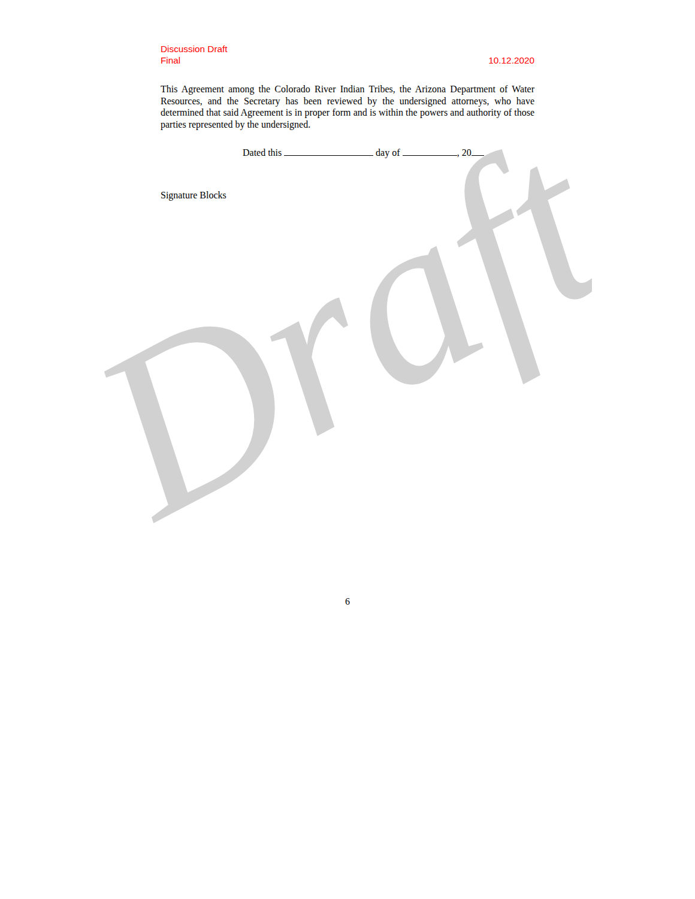Draft
Discussion Draft Final 10.12.2020
This Agreement among the Colorado River Indian Tribes, the Arizona Department of Water Resources, and the Secretary has been reviewed by the undersigned attorneys, who have determined that said Agreement is in proper form and is within the powers and authority of those parties represented by the undersigned.
Dated this day of , 20
Signature Blocks
6